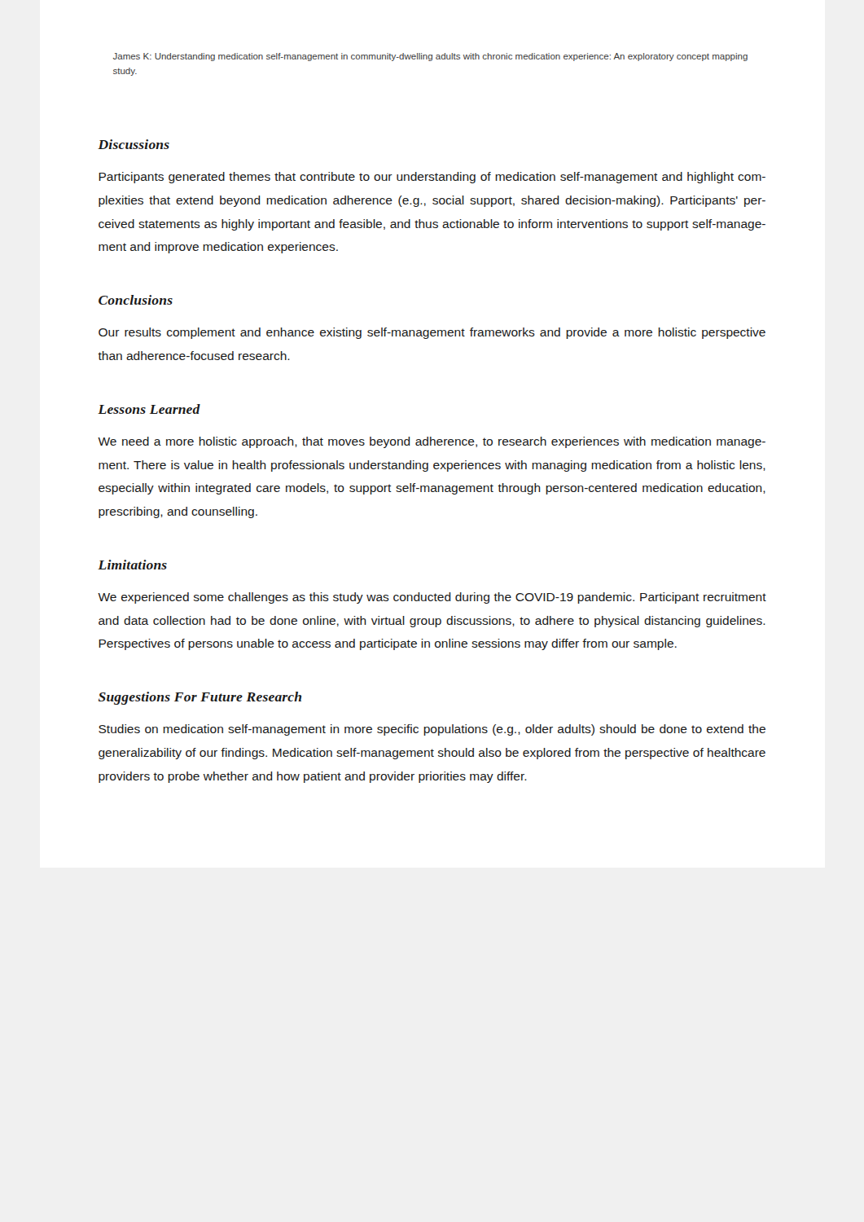James K: Understanding medication self-management in community-dwelling adults with chronic medication experience: An exploratory concept mapping study.
Discussions
Participants generated themes that contribute to our understanding of medication self-management and highlight complexities that extend beyond medication adherence (e.g., social support, shared decision-making). Participants' perceived statements as highly important and feasible, and thus actionable to inform interventions to support self-management and improve medication experiences.
Conclusions
Our results complement and enhance existing self-management frameworks and provide a more holistic perspective than adherence-focused research.
Lessons Learned
We need a more holistic approach, that moves beyond adherence, to research experiences with medication management. There is value in health professionals understanding experiences with managing medication from a holistic lens, especially within integrated care models, to support self-management through person-centered medication education, prescribing, and counselling.
Limitations
We experienced some challenges as this study was conducted during the COVID-19 pandemic. Participant recruitment and data collection had to be done online, with virtual group discussions, to adhere to physical distancing guidelines. Perspectives of persons unable to access and participate in online sessions may differ from our sample.
Suggestions For Future Research
Studies on medication self-management in more specific populations (e.g., older adults) should be done to extend the generalizability of our findings. Medication self-management should also be explored from the perspective of healthcare providers to probe whether and how patient and provider priorities may differ.